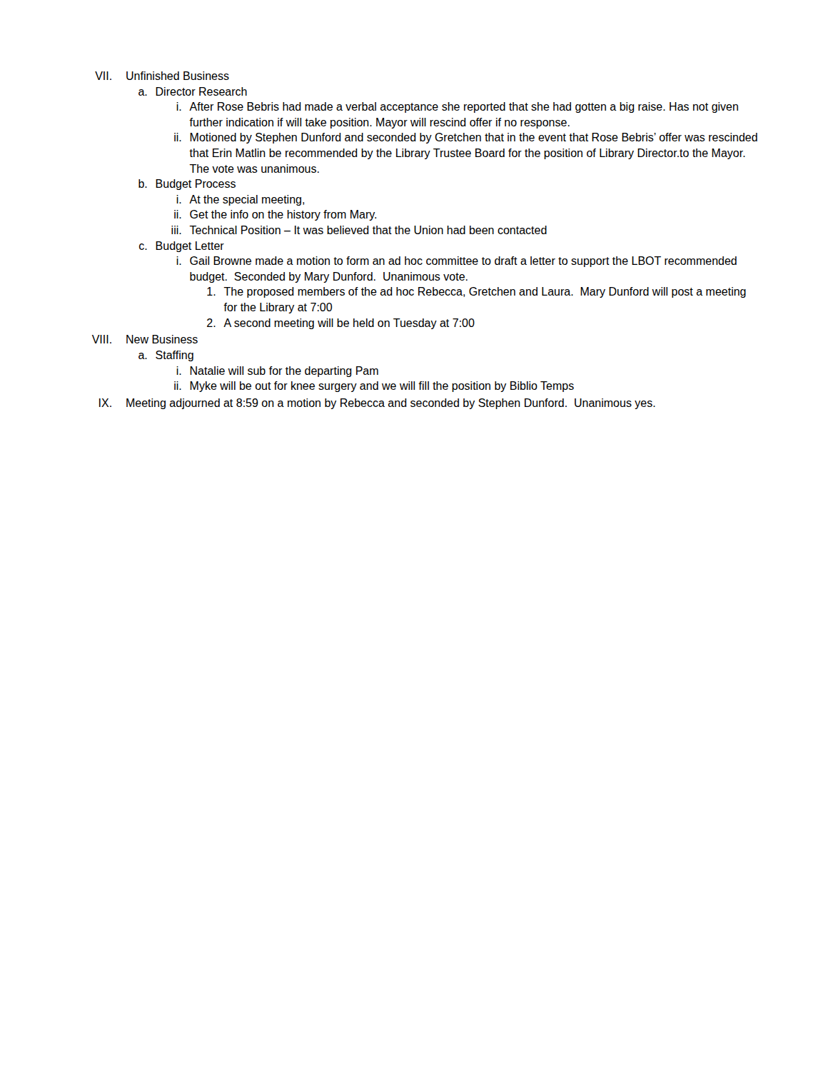Unfinished Business
Director Research
After Rose Bebris had made a verbal acceptance she reported that she had gotten a big raise. Has not given further indication if will take position. Mayor will rescind offer if no response.
Motioned by Stephen Dunford and seconded by Gretchen that in the event that Rose Bebris’ offer was rescinded that Erin Matlin be recommended by the Library Trustee Board for the position of Library Director.to the Mayor. The vote was unanimous.
Budget Process
At the special meeting,
Get the info on the history from Mary.
Technical Position – It was believed that the Union had been contacted
Budget Letter
Gail Browne made a motion to form an ad hoc committee to draft a letter to support the LBOT recommended budget. Seconded by Mary Dunford. Unanimous vote.
The proposed members of the ad hoc Rebecca, Gretchen and Laura. Mary Dunford will post a meeting for the Library at 7:00
A second meeting will be held on Tuesday at 7:00
New Business
Staffing
Natalie will sub for the departing Pam
Myke will be out for knee surgery and we will fill the position by Biblio Temps
Meeting adjourned at 8:59 on a motion by Rebecca and seconded by Stephen Dunford. Unanimous yes.